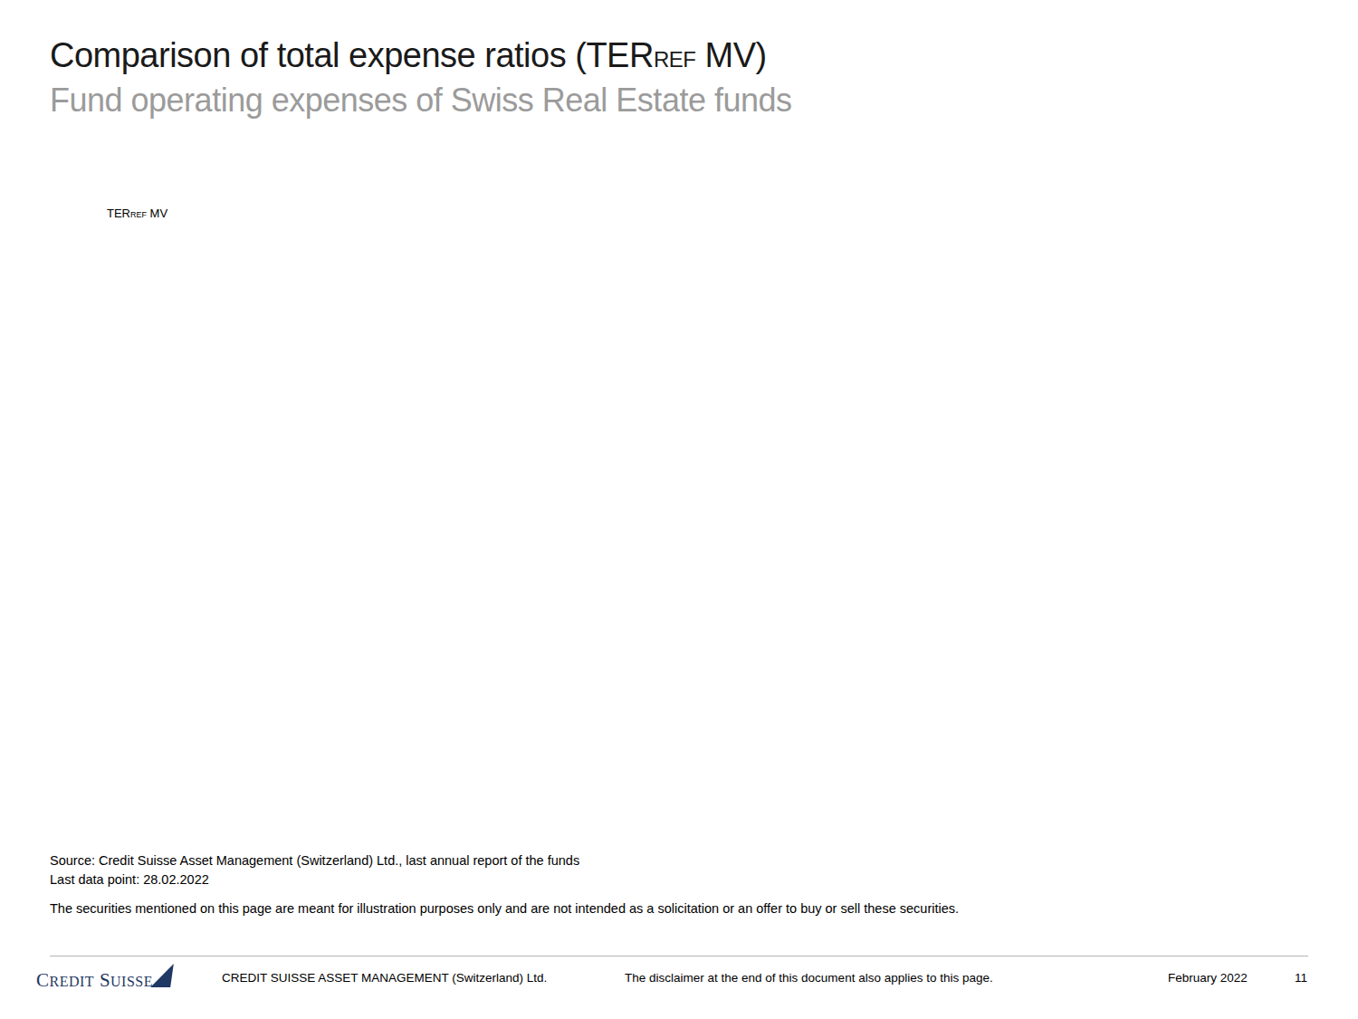Comparison of total expense ratios (TERREF MV)
Fund operating expenses of Swiss Real Estate funds
TERREF MV
Source: Credit Suisse Asset Management (Switzerland) Ltd., last annual report of the funds
Last data point: 28.02.2022
The securities mentioned on this page are meant for illustration purposes only and are not intended as a solicitation or an offer to buy or sell these securities.
CREDIT SUISSE
CREDIT SUISSE ASSET MANAGEMENT (Switzerland) Ltd.
The disclaimer at the end of this document also applies to this page.
February 2022
11